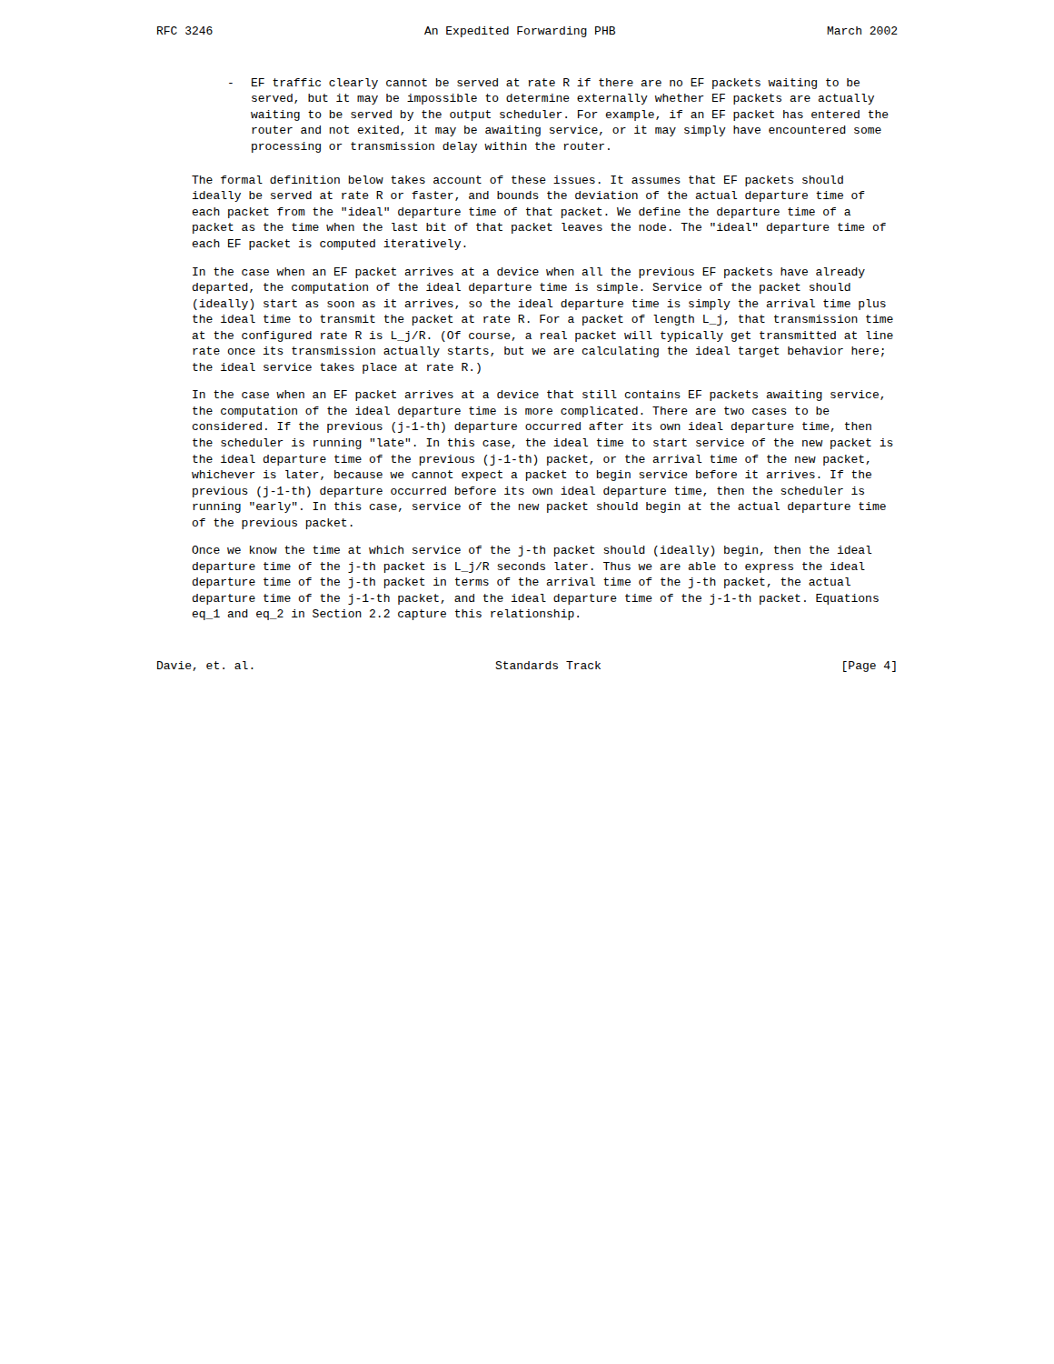RFC 3246 An Expedited Forwarding PHB March 2002
- EF traffic clearly cannot be served at rate R if there are no EF packets waiting to be served, but it may be impossible to determine externally whether EF packets are actually waiting to be served by the output scheduler. For example, if an EF packet has entered the router and not exited, it may be awaiting service, or it may simply have encountered some processing or transmission delay within the router.
The formal definition below takes account of these issues. It assumes that EF packets should ideally be served at rate R or faster, and bounds the deviation of the actual departure time of each packet from the "ideal" departure time of that packet. We define the departure time of a packet as the time when the last bit of that packet leaves the node. The "ideal" departure time of each EF packet is computed iteratively.
In the case when an EF packet arrives at a device when all the previous EF packets have already departed, the computation of the ideal departure time is simple. Service of the packet should (ideally) start as soon as it arrives, so the ideal departure time is simply the arrival time plus the ideal time to transmit the packet at rate R. For a packet of length L_j, that transmission time at the configured rate R is L_j/R. (Of course, a real packet will typically get transmitted at line rate once its transmission actually starts, but we are calculating the ideal target behavior here; the ideal service takes place at rate R.)
In the case when an EF packet arrives at a device that still contains EF packets awaiting service, the computation of the ideal departure time is more complicated. There are two cases to be considered. If the previous (j-1-th) departure occurred after its own ideal departure time, then the scheduler is running "late". In this case, the ideal time to start service of the new packet is the ideal departure time of the previous (j-1-th) packet, or the arrival time of the new packet, whichever is later, because we cannot expect a packet to begin service before it arrives. If the previous (j-1-th) departure occurred before its own ideal departure time, then the scheduler is running "early". In this case, service of the new packet should begin at the actual departure time of the previous packet.
Once we know the time at which service of the j-th packet should (ideally) begin, then the ideal departure time of the j-th packet is L_j/R seconds later. Thus we are able to express the ideal departure time of the j-th packet in terms of the arrival time of the j-th packet, the actual departure time of the j-1-th packet, and the ideal departure time of the j-1-th packet. Equations eq_1 and eq_2 in Section 2.2 capture this relationship.
Davie, et. al. Standards Track [Page 4]